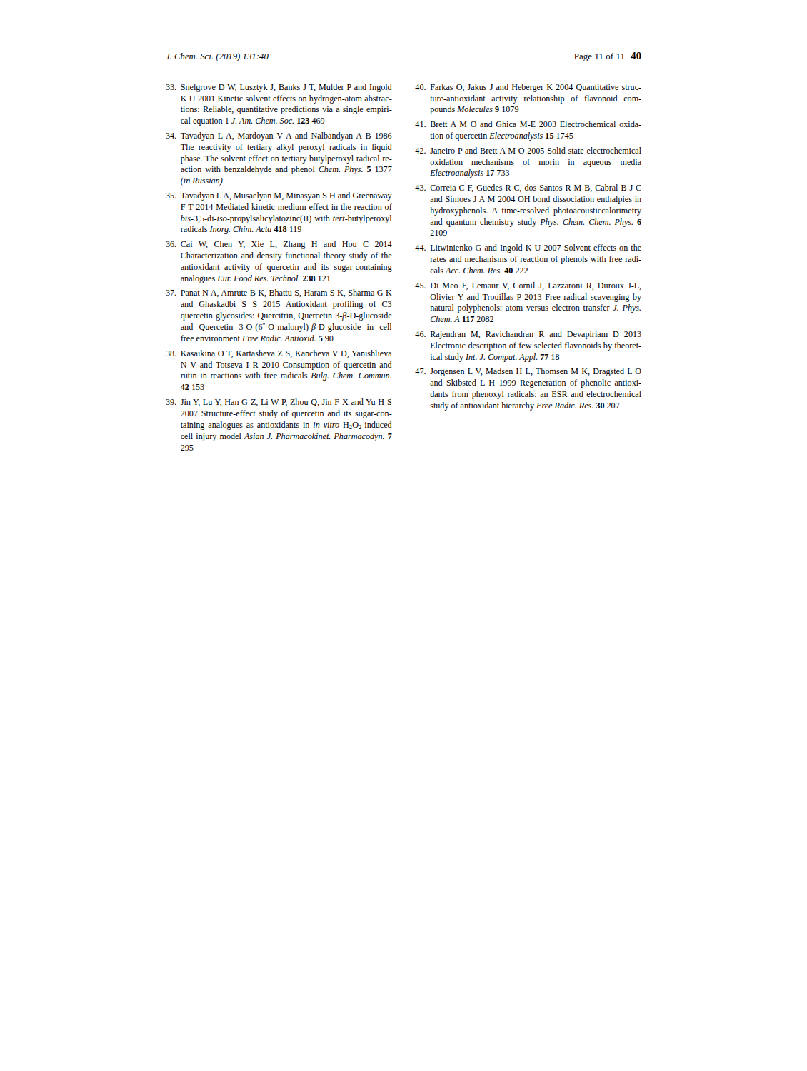J. Chem. Sci. (2019) 131:40
Page 11 of 1140
Snelgrove D W, Lusztyk J, Banks J T, Mulder P and Ingold K U 2001 Kinetic solvent effects on hydrogen-atom abstractions: Reliable, quantitative predictions via a single empirical equation 1 J. Am. Chem. Soc. 123 469
Tavadyan L A, Mardoyan V A and Nalbandyan A B 1986 The reactivity of tertiary alkyl peroxyl radicals in liquid phase. The solvent effect on tertiary butylperoxyl radical reaction with benzaldehyde and phenol Chem. Phys. 5 1377 (in Russian)
Tavadyan L A, Musaelyan M, Minasyan S H and Greenaway F T 2014 Mediated kinetic medium effect in the reaction of bis-3,5-di-iso-propylsalicylatozinc(II) with tert-butylperoxyl radicals Inorg. Chim. Acta 418 119
Cai W, Chen Y, Xie L, Zhang H and Hou C 2014 Characterization and density functional theory study of the antioxidant activity of quercetin and its sugar-containing analogues Eur. Food Res. Technol. 238 121
Panat N A, Amrute B K, Bhattu S, Haram S K, Sharma G K and Ghaskadbi S S 2015 Antioxidant profiling of C3 quercetin glycosides: Quercitrin, Quercetin 3-β-D-glucoside and Quercetin 3-O-(6′′-O-malonyl)-β-D-glucoside in cell free environment Free Radic. Antioxid. 5 90
Kasaikina O T, Kartasheva Z S, Kancheva V D, Yanishlieva N V and Totseva I R 2010 Consumption of quercetin and rutin in reactions with free radicals Bulg. Chem. Commun. 42 153
Jin Y, Lu Y, Han G-Z, Li W-P, Zhou Q, Jin F-X and Yu H-S 2007 Structure-effect study of quercetin and its sugar-containing analogues as antioxidants in in vitro H2 O2-induced cell injury model Asian J. Pharmacokinet. Pharmacodyn. 7 295
Farkas O, Jakus J and Heberger K 2004 Quantitative structure-antioxidant activity relationship of flavonoid compounds Molecules 9 1079
Brett A M O and Ghica M-E 2003 Electrochemical oxidation of quercetin Electroanalysis 15 1745
Janeiro P and Brett A M O 2005 Solid state electrochemical oxidation mechanisms of morin in aqueous media Electroanalysis 17 733
Correia C F, Guedes R C, dos Santos R M B, Cabral B J C and Simoes J A M 2004 OH bond dissociation enthalpies in hydroxyphenols. A time-resolved photoacousticcalorimetry and quantum chemistry study Phys. Chem. Chem. Phys. 6 2109
Litwinienko G and Ingold K U 2007 Solvent effects on the rates and mechanisms of reaction of phenols with free radicals Acc. Chem. Res. 40 222
Di Meo F, Lemaur V, Cornil J, Lazzaroni R, Duroux J-L, Olivier Y and Trouillas P 2013 Free radical scavenging by natural polyphenols: atom versus electron transfer J. Phys. Chem. A 117 2082
Rajendran M, Ravichandran R and Devapiriam D 2013 Electronic description of few selected flavonoids by theoretical study Int. J. Comput. Appl. 77 18
Jorgensen L V, Madsen H L, Thomsen M K, Dragsted L O and Skibsted L H 1999 Regeneration of phenolic antioxidants from phenoxyl radicals: an ESR and electrochemical study of antioxidant hierarchy Free Radic. Res. 30 207